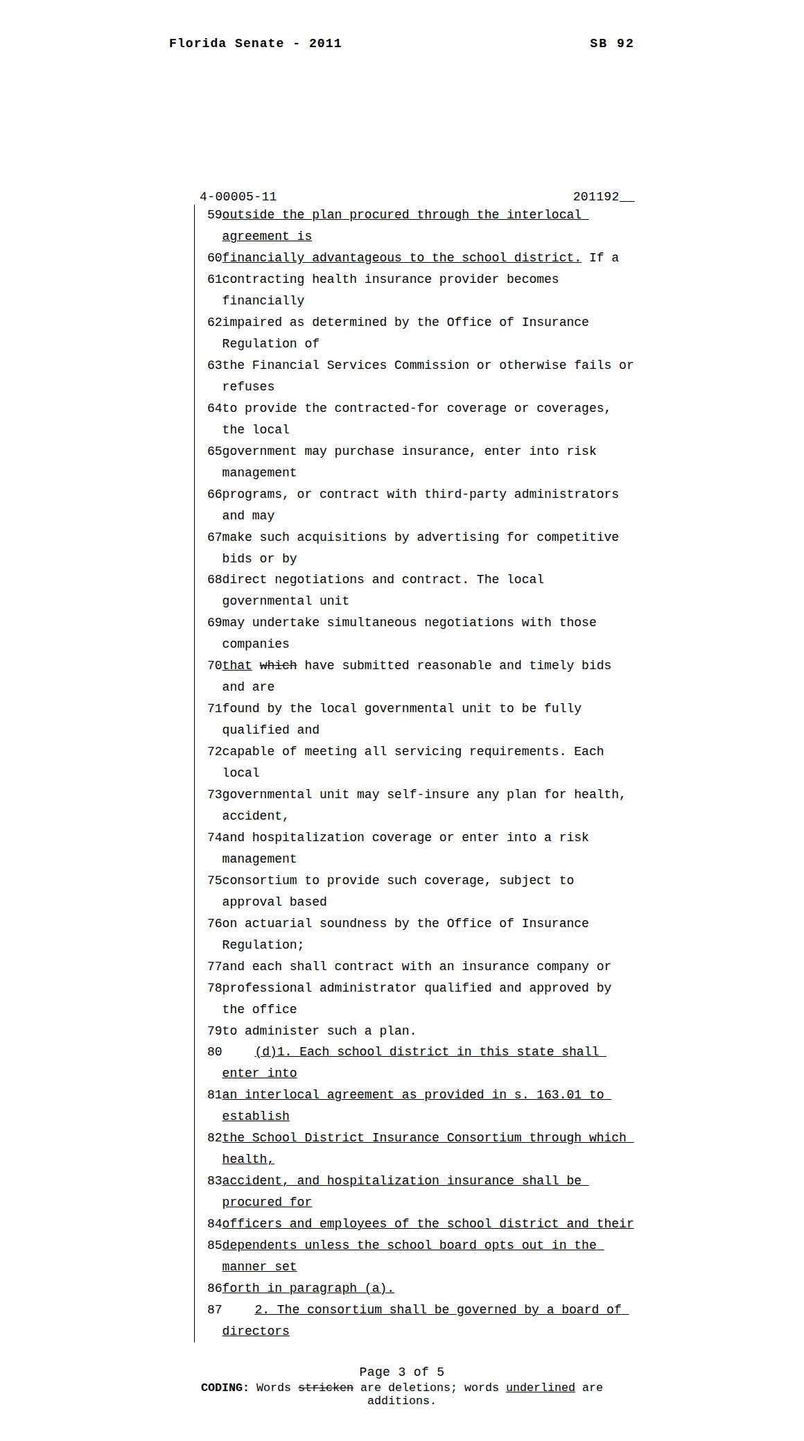Florida Senate - 2011
SB 92
4-00005-11
201192__
| 59 | outside the plan procured through the interlocal agreement is |
| 60 | financially advantageous to the school district. If a |
| 61 | contracting health insurance provider becomes financially |
| 62 | impaired as determined by the Office of Insurance Regulation of |
| 63 | the Financial Services Commission or otherwise fails or refuses |
| 64 | to provide the contracted-for coverage or coverages, the local |
| 65 | government may purchase insurance, enter into risk management |
| 66 | programs, or contract with third-party administrators and may |
| 67 | make such acquisitions by advertising for competitive bids or by |
| 68 | direct negotiations and contract. The local governmental unit |
| 69 | may undertake simultaneous negotiations with those companies |
| 70 | that which have submitted reasonable and timely bids and are |
| 71 | found by the local governmental unit to be fully qualified and |
| 72 | capable of meeting all servicing requirements. Each local |
| 73 | governmental unit may self-insure any plan for health, accident, |
| 74 | and hospitalization coverage or enter into a risk management |
| 75 | consortium to provide such coverage, subject to approval based |
| 76 | on actuarial soundness by the Office of Insurance Regulation; |
| 77 | and each shall contract with an insurance company or |
| 78 | professional administrator qualified and approved by the office |
| 79 | to administer such a plan. |
| 80 | (d)1. Each school district in this state shall enter into |
| 81 | an interlocal agreement as provided in s. 163.01 to establish |
| 82 | the School District Insurance Consortium through which health, |
| 83 | accident, and hospitalization insurance shall be procured for |
| 84 | officers and employees of the school district and their |
| 85 | dependents unless the school board opts out in the manner set |
| 86 | forth in paragraph (a). |
| 87 | 2. The consortium shall be governed by a board of directors |
Page 3 of 5
CODING: Words stricken are deletions; words underlined are additions.